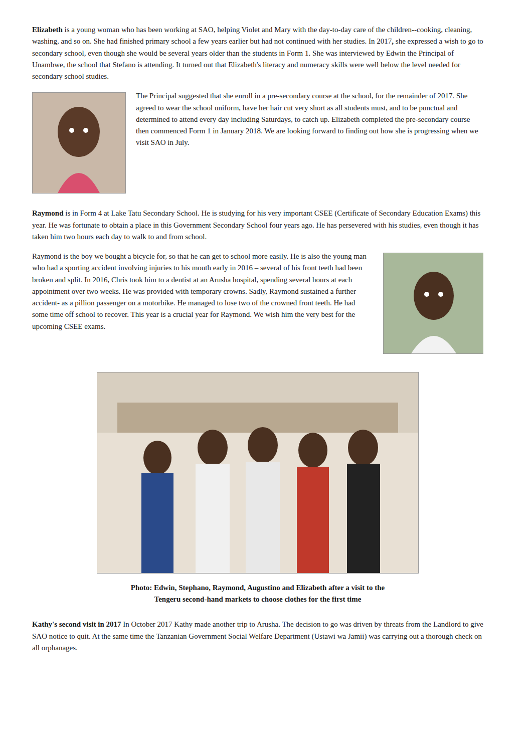Elizabeth is a young woman who has been working at SAO, helping Violet and Mary with the day-to-day care of the children--cooking, cleaning, washing, and so on. She had finished primary school a few years earlier but had not continued with her studies. In 2017, she expressed a wish to go to secondary school, even though she would be several years older than the students in Form 1. She was interviewed by Edwin the Principal of Unambwe, the school that Stefano is attending. It turned out that Elizabeth's literacy and numeracy skills were well below the level needed for secondary school studies.
The Principal suggested that she enroll in a pre-secondary course at the school, for the remainder of 2017. She agreed to wear the school uniform, have her hair cut very short as all students must, and to be punctual and determined to attend every day including Saturdays, to catch up. Elizabeth completed the pre-secondary course then commenced Form 1 in January 2018. We are looking forward to finding out how she is progressing when we visit SAO in July.
Raymond is in Form 4 at Lake Tatu Secondary School. He is studying for his very important CSEE (Certificate of Secondary Education Exams) this year. He was fortunate to obtain a place in this Government Secondary School four years ago. He has persevered with his studies, even though it has taken him two hours each day to walk to and from school.
Raymond is the boy we bought a bicycle for, so that he can get to school more easily. He is also the young man who had a sporting accident involving injuries to his mouth early in 2016 – several of his front teeth had been broken and split. In 2016, Chris took him to a dentist at an Arusha hospital, spending several hours at each appointment over two weeks. He was provided with temporary crowns. Sadly, Raymond sustained a further accident- as a pillion passenger on a motorbike. He managed to lose two of the crowned front teeth. He had some time off school to recover. This year is a crucial year for Raymond. We wish him the very best for the upcoming CSEE exams.
Photo: Edwin, Stephano, Raymond, Augustino and Elizabeth after a visit to the
Tengeru second-hand markets to choose clothes for the first time
Kathy's second visit in 2017 In October 2017 Kathy made another trip to Arusha. The decision to go was driven by threats from the Landlord to give SAO notice to quit. At the same time the Tanzanian Government Social Welfare Department (Ustawi wa Jamii) was carrying out a thorough check on all orphanages.